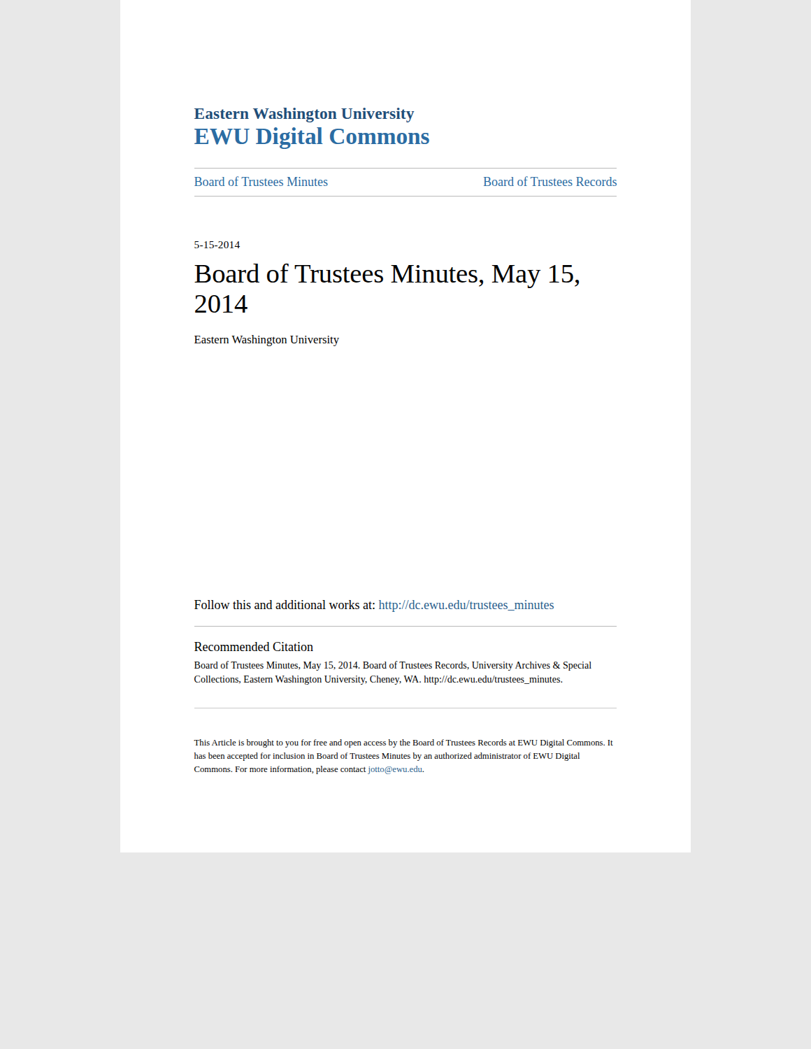Eastern Washington University
EWU Digital Commons
Board of Trustees Minutes
Board of Trustees Records
5-15-2014
Board of Trustees Minutes, May 15, 2014
Eastern Washington University
Follow this and additional works at: http://dc.ewu.edu/trustees_minutes
Recommended Citation
Board of Trustees Minutes, May 15, 2014. Board of Trustees Records, University Archives & Special Collections, Eastern Washington University, Cheney, WA. http://dc.ewu.edu/trustees_minutes.
This Article is brought to you for free and open access by the Board of Trustees Records at EWU Digital Commons. It has been accepted for inclusion in Board of Trustees Minutes by an authorized administrator of EWU Digital Commons. For more information, please contact jotto@ewu.edu.